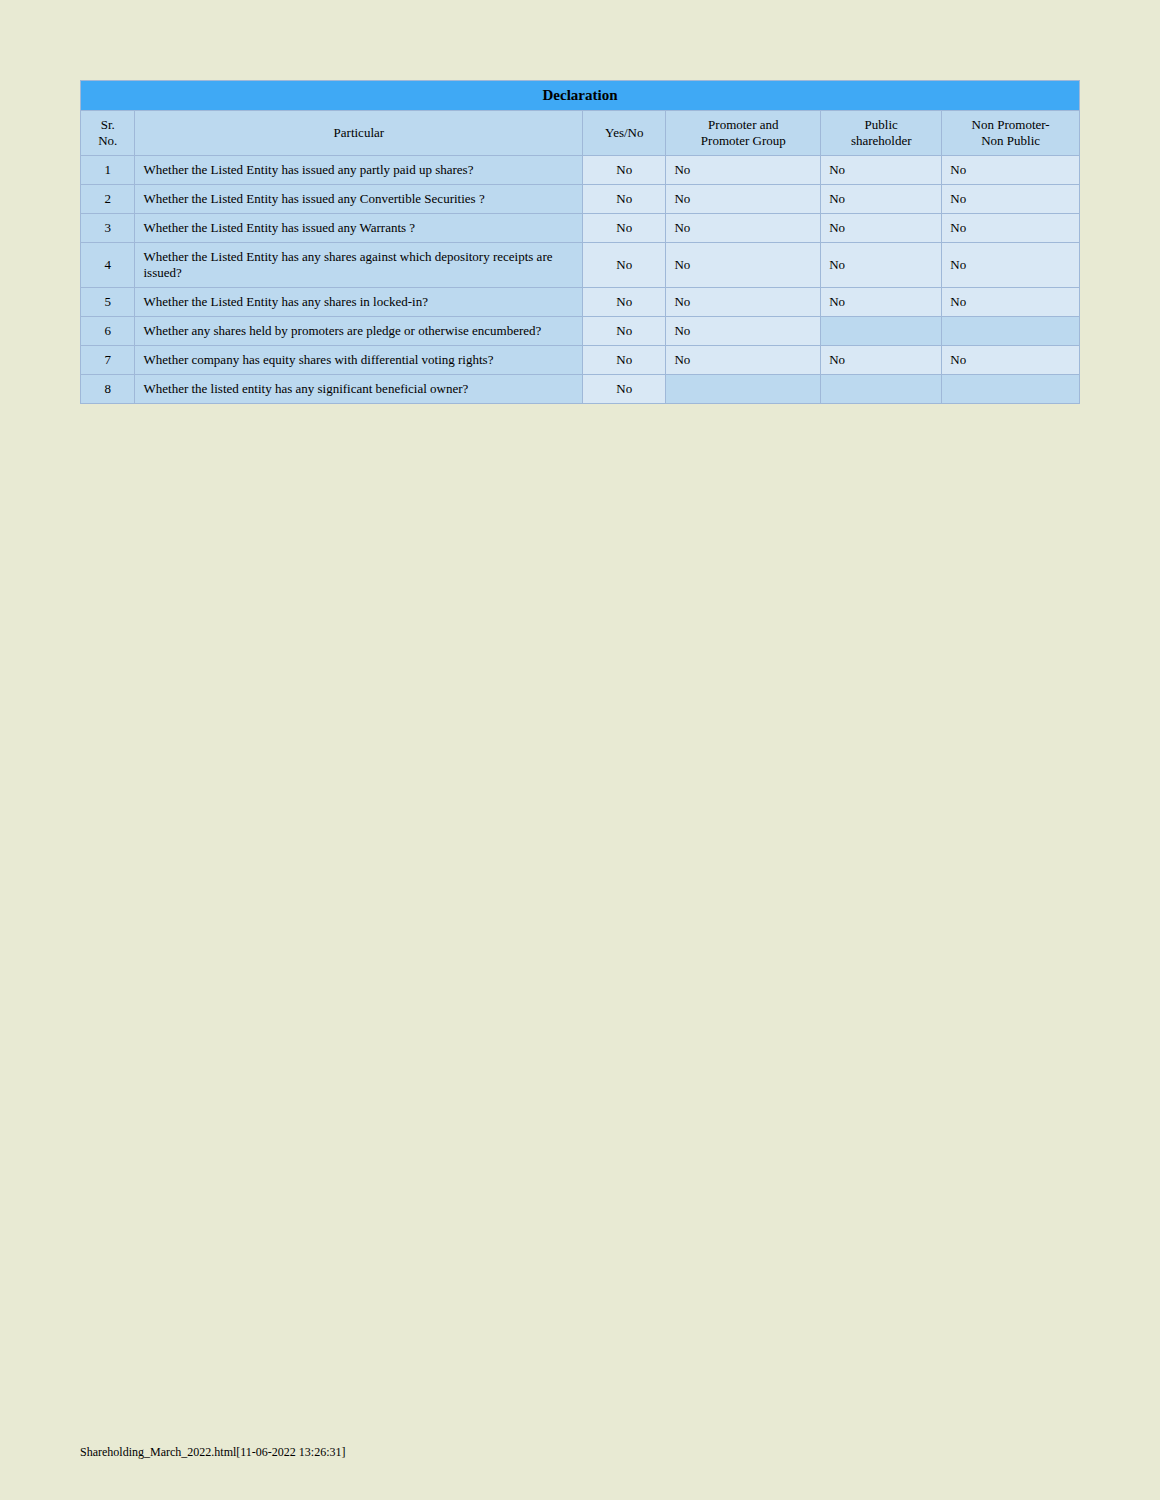| Declaration |
| Sr. No. | Particular | Yes/No | Promoter and Promoter Group | Public shareholder | Non Promoter- Non Public |
| 1 | Whether the Listed Entity has issued any partly paid up shares? | No | No | No | No |
| 2 | Whether the Listed Entity has issued any Convertible Securities ? | No | No | No | No |
| 3 | Whether the Listed Entity has issued any Warrants ? | No | No | No | No |
| 4 | Whether the Listed Entity has any shares against which depository receipts are issued? | No | No | No | No |
| 5 | Whether the Listed Entity has any shares in locked-in? | No | No | No | No |
| 6 | Whether any shares held by promoters are pledge or otherwise encumbered? | No | No | | |
| 7 | Whether company has equity shares with differential voting rights? | No | No | No | No |
| 8 | Whether the listed entity has any significant beneficial owner? | No | | | |
Shareholding_March_2022.html[11-06-2022 13:26:31]